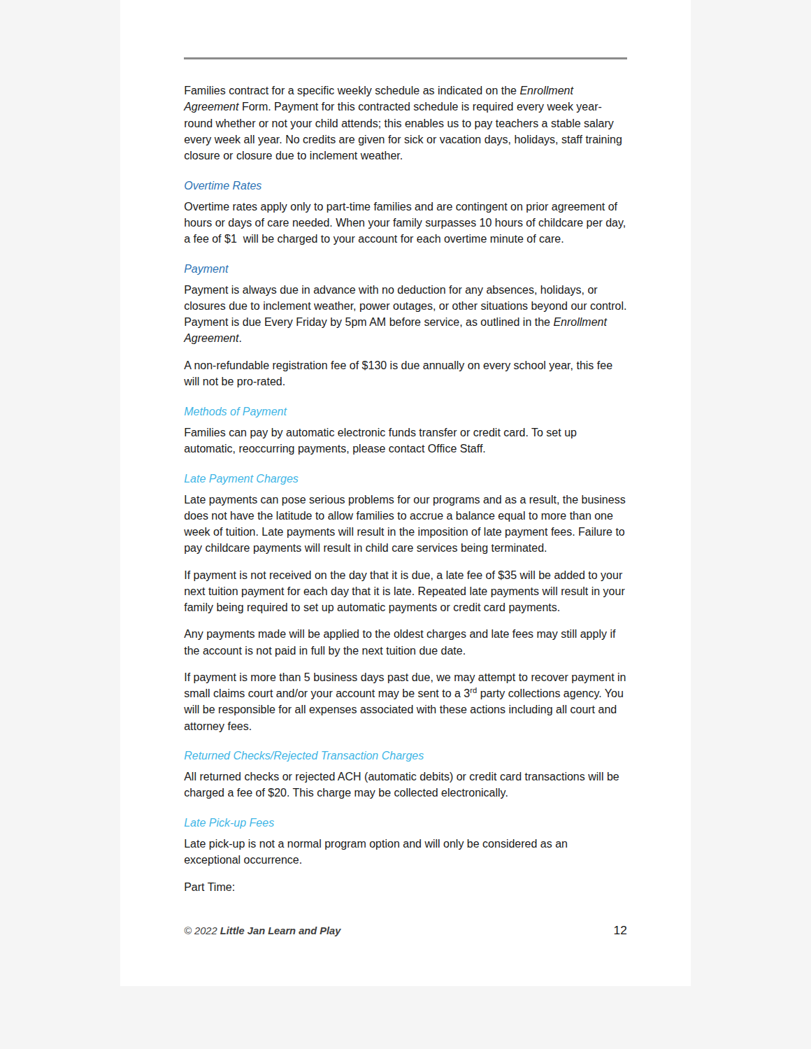Families contract for a specific weekly schedule as indicated on the Enrollment Agreement Form. Payment for this contracted schedule is required every week year-round whether or not your child attends; this enables us to pay teachers a stable salary every week all year. No credits are given for sick or vacation days, holidays, staff training closure or closure due to inclement weather.
Overtime Rates
Overtime rates apply only to part-time families and are contingent on prior agreement of hours or days of care needed. When your family surpasses 10 hours of childcare per day, a fee of $1 will be charged to your account for each overtime minute of care.
Payment
Payment is always due in advance with no deduction for any absences, holidays, or closures due to inclement weather, power outages, or other situations beyond our control. Payment is due Every Friday by 5pm AM before service, as outlined in the Enrollment Agreement.
A non-refundable registration fee of $130 is due annually on every school year, this fee will not be pro-rated.
Methods of Payment
Families can pay by automatic electronic funds transfer or credit card. To set up automatic, reoccurring payments, please contact Office Staff.
Late Payment Charges
Late payments can pose serious problems for our programs and as a result, the business does not have the latitude to allow families to accrue a balance equal to more than one week of tuition. Late payments will result in the imposition of late payment fees. Failure to pay childcare payments will result in child care services being terminated.
If payment is not received on the day that it is due, a late fee of $35 will be added to your next tuition payment for each day that it is late. Repeated late payments will result in your family being required to set up automatic payments or credit card payments.
Any payments made will be applied to the oldest charges and late fees may still apply if the account is not paid in full by the next tuition due date.
If payment is more than 5 business days past due, we may attempt to recover payment in small claims court and/or your account may be sent to a 3rd party collections agency. You will be responsible for all expenses associated with these actions including all court and attorney fees.
Returned Checks/Rejected Transaction Charges
All returned checks or rejected ACH (automatic debits) or credit card transactions will be charged a fee of $20. This charge may be collected electronically.
Late Pick-up Fees
Late pick-up is not a normal program option and will only be considered as an exceptional occurrence.
Part Time:
© 2022 Little Jan Learn and Play 12